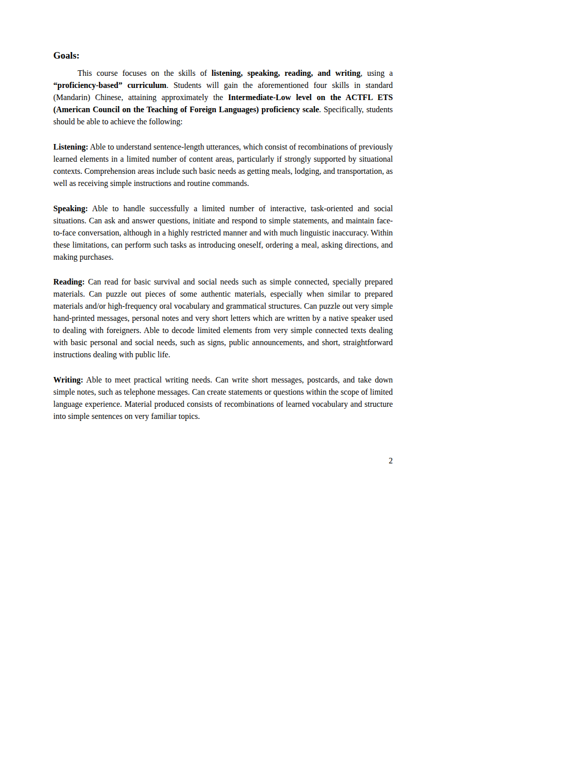Goals:
This course focuses on the skills of listening, speaking, reading, and writing, using a “proficiency-based” curriculum. Students will gain the aforementioned four skills in standard (Mandarin) Chinese, attaining approximately the Intermediate-Low level on the ACTFL ETS (American Council on the Teaching of Foreign Languages) proficiency scale. Specifically, students should be able to achieve the following:
Listening: Able to understand sentence-length utterances, which consist of recombinations of previously learned elements in a limited number of content areas, particularly if strongly supported by situational contexts. Comprehension areas include such basic needs as getting meals, lodging, and transportation, as well as receiving simple instructions and routine commands.
Speaking: Able to handle successfully a limited number of interactive, task-oriented and social situations. Can ask and answer questions, initiate and respond to simple statements, and maintain face-to-face conversation, although in a highly restricted manner and with much linguistic inaccuracy. Within these limitations, can perform such tasks as introducing oneself, ordering a meal, asking directions, and making purchases.
Reading: Can read for basic survival and social needs such as simple connected, specially prepared materials. Can puzzle out pieces of some authentic materials, especially when similar to prepared materials and/or high-frequency oral vocabulary and grammatical structures. Can puzzle out very simple hand-printed messages, personal notes and very short letters which are written by a native speaker used to dealing with foreigners. Able to decode limited elements from very simple connected texts dealing with basic personal and social needs, such as signs, public announcements, and short, straightforward instructions dealing with public life.
Writing: Able to meet practical writing needs. Can write short messages, postcards, and take down simple notes, such as telephone messages. Can create statements or questions within the scope of limited language experience. Material produced consists of recombinations of learned vocabulary and structure into simple sentences on very familiar topics.
2